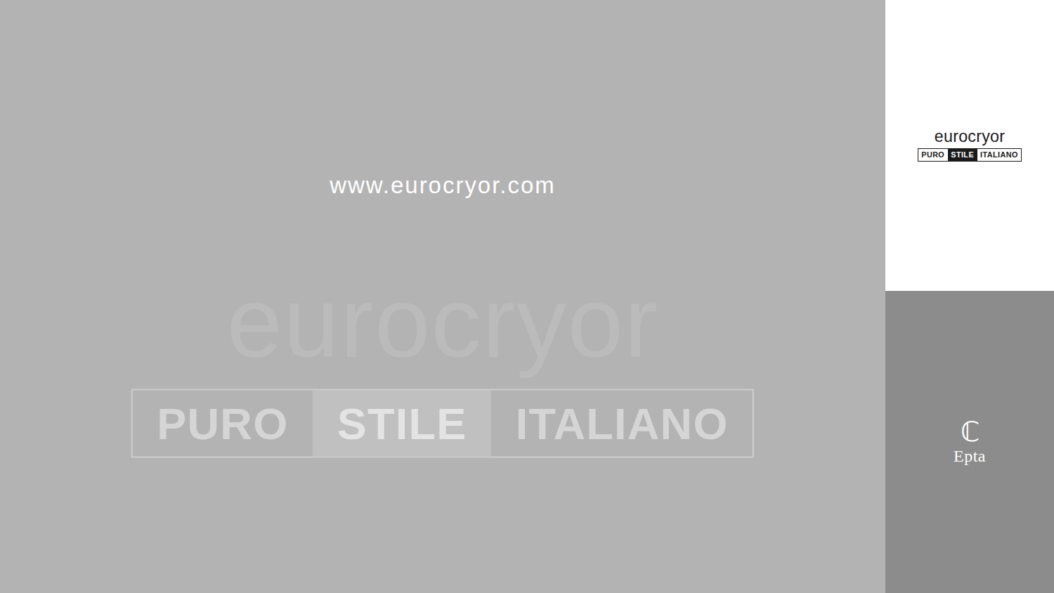www.eurocryor.com
eurocryor
PURO STILE ITALIANO
eurocryor
PURO STILE ITALIANO
ℂ Epta